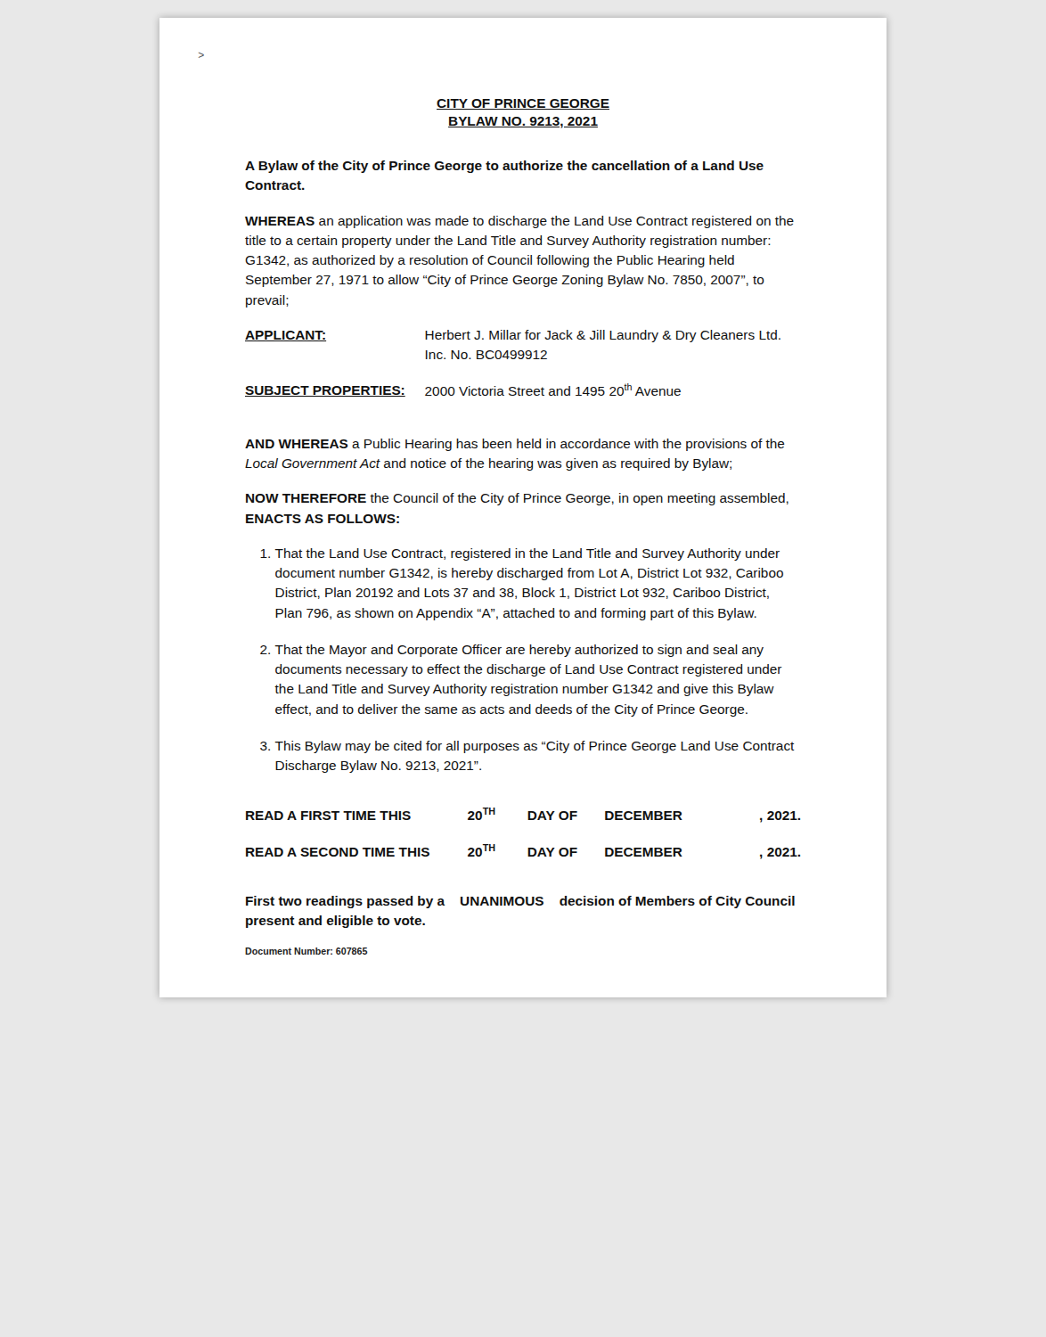>
CITY OF PRINCE GEORGE BYLAW NO. 9213, 2021
A Bylaw of the City of Prince George to authorize the cancellation of a Land Use Contract.
WHEREAS an application was made to discharge the Land Use Contract registered on the title to a certain property under the Land Title and Survey Authority registration number: G1342, as authorized by a resolution of Council following the Public Hearing held September 27, 1971 to allow “City of Prince George Zoning Bylaw No. 7850, 2007”, to prevail;
| APPLICANT: | Herbert J. Millar for Jack & Jill Laundry & Dry Cleaners Ltd. Inc. No. BC0499912 |
| SUBJECT PROPERTIES: | 2000 Victoria Street and 1495 20 th Avenue |
AND WHEREAS a Public Hearing has been held in accordance with the provisions of the Local Government Act and notice of the hearing was given as required by Bylaw;
NOW THEREFORE the Council of the City of Prince George, in open meeting assembled, ENACTS AS FOLLOWS:
That the Land Use Contract, registered in the Land Title and Survey Authority under document number G1342, is hereby discharged from Lot A, District Lot 932, Cariboo District, Plan 20192 and Lots 37 and 38, Block 1, District Lot 932, Cariboo District, Plan 796, as shown on Appendix “A”, attached to and forming part of this Bylaw.
That the Mayor and Corporate Officer are hereby authorized to sign and seal any documents necessary to effect the discharge of Land Use Contract registered under the Land Title and Survey Authority registration number G1342 and give this Bylaw effect, and to deliver the same as acts and deeds of the City of Prince George.
This Bylaw may be cited for all purposes as “City of Prince George Land Use Contract Discharge Bylaw No. 9213, 2021”.
| READ A FIRST TIME THIS | 20 TH | DAY OF | DECEMBER | , 2021. |
| READ A SECOND TIME THIS | 20 TH | DAY OF | DECEMBER | , 2021. |
First two readings passed by a UNANIMOUS decision of Members of City Council present and eligible to vote.
Document Number: 607865